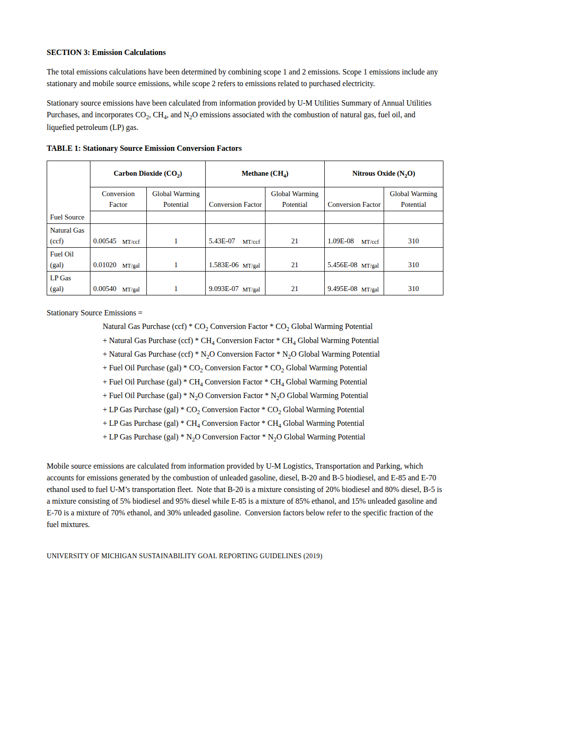SECTION 3: Emission Calculations
The total emissions calculations have been determined by combining scope 1 and 2 emissions. Scope 1 emissions include any stationary and mobile source emissions, while scope 2 refers to emissions related to purchased electricity.
Stationary source emissions have been calculated from information provided by U-M Utilities Summary of Annual Utilities Purchases, and incorporates CO2, CH4, and N2O emissions associated with the combustion of natural gas, fuel oil, and liquefied petroleum (LP) gas.
TABLE 1: Stationary Source Emission Conversion Factors
| | Carbon Dioxide (CO 2 ) | Methane (CH 4 ) | Nitrous Oxide (N 2 O) |
| --- | --- | --- | --- |
| Conversion Factor | Global Warming Potential | Conversion Factor | Global Warming Potential | Conversion Factor | Global Warming Potential |
| Fuel Source | | | | | | |
| Natural Gas (ccf) | 0.00545 | MT/ccf | 1 | 5.43E-07 | MT/ccf | 21 | 1.09E-08 | MT/ccf | 310 |
| Fuel Oil (gal) | 0.01020 | MT/gal | 1 | 1.583E-06 | MT/gal | 21 | 5.456E-08 | MT/gal | 310 |
| LP Gas (gal) | 0.00540 | MT/gal | 1 | 9.093E-07 | MT/gal | 21 | 9.495E-08 | MT/gal | 310 |
Stationary Source Emissions =
Natural Gas Purchase (ccf) * CO2 Conversion Factor * CO2 Global Warming Potential
+ Natural Gas Purchase (ccf) * CH4 Conversion Factor * CH4 Global Warming Potential
+ Natural Gas Purchase (ccf) * N2O Conversion Factor * N2O Global Warming Potential
+ Fuel Oil Purchase (gal) * CO2 Conversion Factor * CO2 Global Warming Potential
+ Fuel Oil Purchase (gal) * CH4 Conversion Factor * CH4 Global Warming Potential
+ Fuel Oil Purchase (gal) * N2O Conversion Factor * N2O Global Warming Potential
+ LP Gas Purchase (gal) * CO2 Conversion Factor * CO2 Global Warming Potential
+ LP Gas Purchase (gal) * CH4 Conversion Factor * CH4 Global Warming Potential
+ LP Gas Purchase (gal) * N2O Conversion Factor * N2O Global Warming Potential
Mobile source emissions are calculated from information provided by U-M Logistics, Transportation and Parking, which accounts for emissions generated by the combustion of unleaded gasoline, diesel, B-20 and B-5 biodiesel, and E-85 and E-70 ethanol used to fuel U-M’s transportation fleet. Note that B-20 is a mixture consisting of 20% biodiesel and 80% diesel, B-5 is a mixture consisting of 5% biodiesel and 95% diesel while E-85 is a mixture of 85% ethanol, and 15% unleaded gasoline and E-70 is a mixture of 70% ethanol, and 30% unleaded gasoline. Conversion factors below refer to the specific fraction of the fuel mixtures.
UNIVERSITY OF MICHIGAN SUSTAINABILITY GOAL REPORTING GUIDELINES (2019)